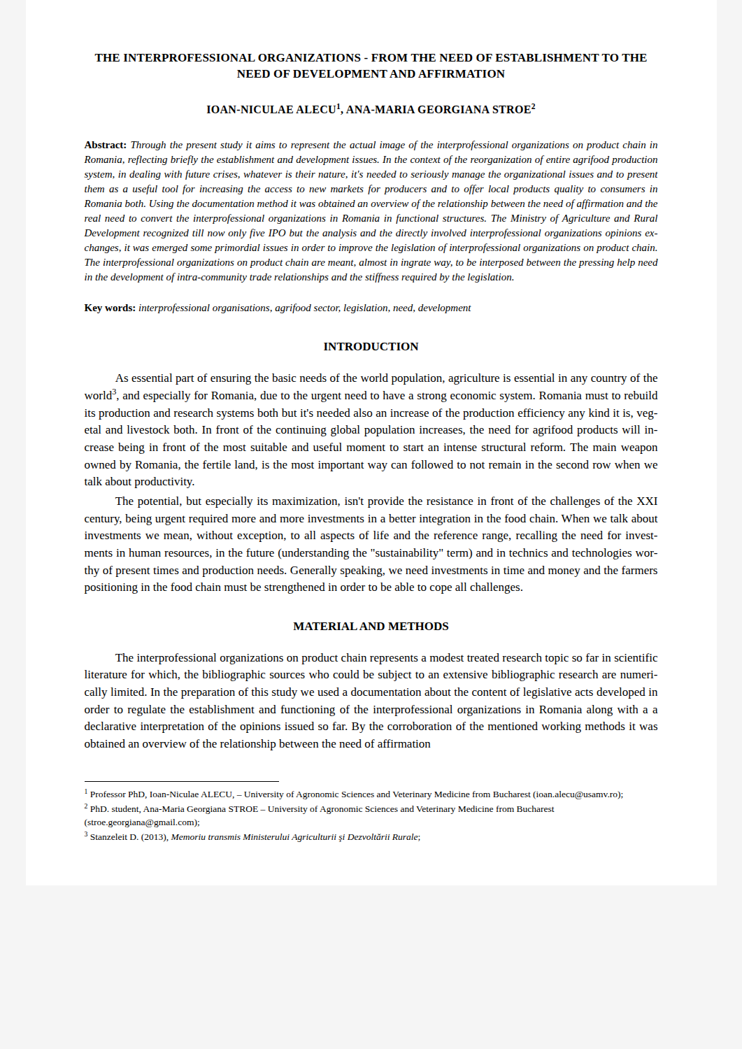The Interprofessional Organizations - From the Need of Establishment to the Need of Development and Affirmation
Ioan-Niculae Alecu1, Ana-Maria Georgiana Stroe2
Abstract: Through the present study it aims to represent the actual image of the interprofessional organizations on product chain in Romania, reflecting briefly the establishment and development issues. In the context of the reorganization of entire agrifood production system, in dealing with future crises, whatever is their nature, it's needed to seriously manage the organizational issues and to present them as a useful tool for increasing the access to new markets for producers and to offer local products quality to consumers in Romania both. Using the documentation method it was obtained an overview of the relationship between the need of affirmation and the real need to convert the interprofessional organizations in Romania in functional structures. The Ministry of Agriculture and Rural Development recognized till now only five IPO but the analysis and the directly involved interprofessional organizations opinions exchanges, it was emerged some primordial issues in order to improve the legislation of interprofessional organizations on product chain. The interprofessional organizations on product chain are meant, almost in ingrate way, to be interposed between the pressing help need in the development of intra-community trade relationships and the stiffness required by the legislation.
Key words: interprofessional organisations, agrifood sector, legislation, need, development
Introduction
As essential part of ensuring the basic needs of the world population, agriculture is essential in any country of the world3, and especially for Romania, due to the urgent need to have a strong economic system. Romania must to rebuild its production and research systems both but it's needed also an increase of the production efficiency any kind it is, vegetal and livestock both. In front of the continuing global population increases, the need for agrifood products will increase being in front of the most suitable and useful moment to start an intense structural reform. The main weapon owned by Romania, the fertile land, is the most important way can followed to not remain in the second row when we talk about productivity.
The potential, but especially its maximization, isn't provide the resistance in front of the challenges of the XXI century, being urgent required more and more investments in a better integration in the food chain. When we talk about investments we mean, without exception, to all aspects of life and the reference range, recalling the need for investments in human resources, in the future (understanding the "sustainability" term) and in technics and technologies worthy of present times and production needs. Generally speaking, we need investments in time and money and the farmers positioning in the food chain must be strengthened in order to be able to cope all challenges.
Material and Methods
The interprofessional organizations on product chain represents a modest treated research topic so far in scientific literature for which, the bibliographic sources who could be subject to an extensive bibliographic research are numerically limited. In the preparation of this study we used a documentation about the content of legislative acts developed in order to regulate the establishment and functioning of the interprofessional organizations in Romania along with a a declarative interpretation of the opinions issued so far. By the corroboration of the mentioned working methods it was obtained an overview of the relationship between the need of affirmation
1 Professor PhD, Ioan-Niculae ALECU, – University of Agronomic Sciences and Veterinary Medicine from Bucharest (ioan.alecu@usamv.ro);
2 PhD. student, Ana-Maria Georgiana STROE – University of Agronomic Sciences and Veterinary Medicine from Bucharest (stroe.georgiana@gmail.com);
3 Stanzeleit D. (2013), Memoriu transmis Ministerului Agriculturii şi Dezvoltării Rurale;